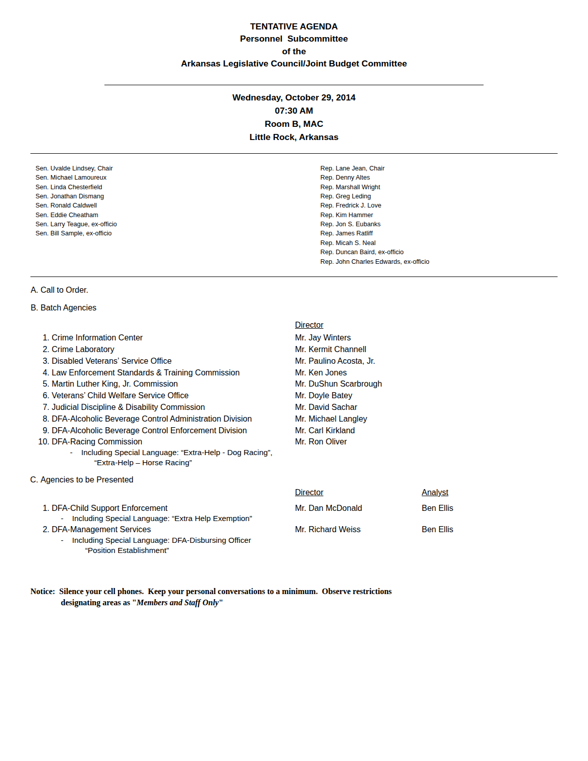TENTATIVE AGENDA
Personnel Subcommittee
of the
Arkansas Legislative Council/Joint Budget Committee
Wednesday, October 29, 2014
07:30 AM
Room B, MAC
Little Rock, Arkansas
| Sen. Uvalde Lindsey, Chair Sen. Michael Lamoureux Sen. Linda Chesterfield Sen. Jonathan Dismang Sen. Ronald Caldwell Sen. Eddie Cheatham Sen. Larry Teague, ex-officio Sen. Bill Sample, ex-officio | Rep. Lane Jean, Chair Rep. Denny Altes Rep. Marshall Wright Rep. Greg Leding Rep. Fredrick J. Love Rep. Kim Hammer Rep. Jon S. Eubanks Rep. James Ratliff Rep. Micah S. Neal Rep. Duncan Baird, ex-officio Rep. John Charles Edwards, ex-officio |
Call to Order.
Batch Agencies
Director
Crime Information Center
Mr. Jay Winters
Crime Laboratory
Mr. Kermit Channell
Disabled Veterans’ Service Office
Mr. Paulino Acosta, Jr.
Law Enforcement Standards & Training Commission
Mr. Ken Jones
Martin Luther King, Jr. Commission
Mr. DuShun Scarbrough
Veterans’ Child Welfare Service Office
Mr. Doyle Batey
Judicial Discipline & Disability Commission
Mr. David Sachar
DFA-Alcoholic Beverage Control Administration Division
Mr. Michael Langley
DFA-Alcoholic Beverage Control Enforcement Division
Mr. Carl Kirkland
DFA-Racing Commission
Mr. Ron Oliver
- Including Special Language: “Extra-Help - Dog Racing”,
“Extra-Help – Horse Racing”
Agencies to be Presented
Director
Analyst
DFA-Child Support Enforcement
Mr. Dan McDonald
Ben Ellis
- Including Special Language: “Extra Help Exemption”
DFA-Management Services
Mr. Richard Weiss
Ben Ellis
- Including Special Language: DFA-Disbursing Officer
“Position Establishment”
Notice: Silence your cell phones. Keep your personal conversations to a minimum. Observe restrictions designating areas as "Members and Staff Only"